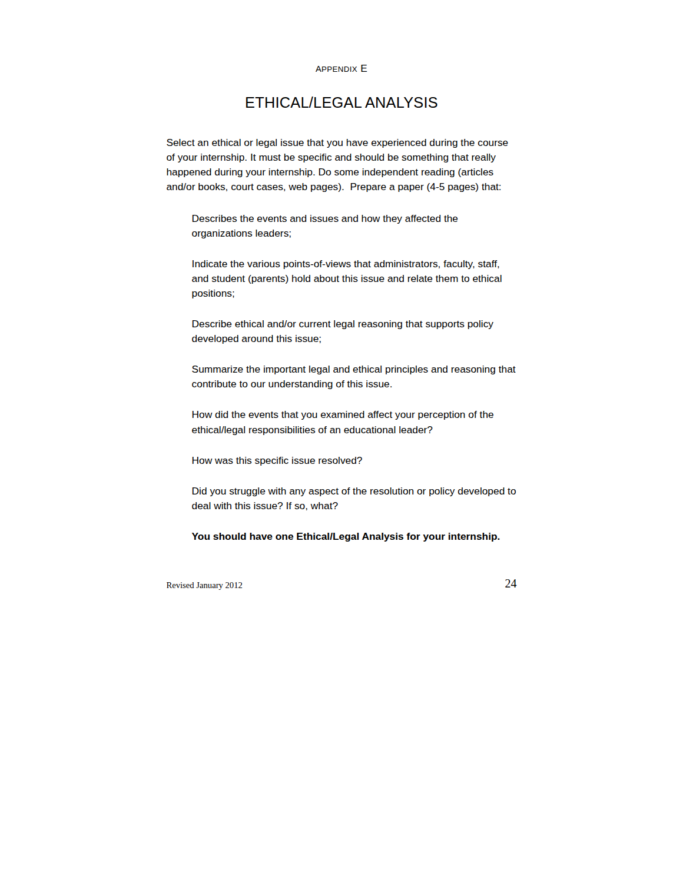APPENDIX E
ETHICAL/LEGAL ANALYSIS
Select an ethical or legal issue that you have experienced during the course of your internship. It must be specific and should be something that really happened during your internship. Do some independent reading (articles and/or books, court cases, web pages). Prepare a paper (4-5 pages) that:
Describes the events and issues and how they affected the organizations leaders;
Indicate the various points-of-views that administrators, faculty, staff, and student (parents) hold about this issue and relate them to ethical positions;
Describe ethical and/or current legal reasoning that supports policy developed around this issue;
Summarize the important legal and ethical principles and reasoning that contribute to our understanding of this issue.
How did the events that you examined affect your perception of the ethical/legal responsibilities of an educational leader?
How was this specific issue resolved?
Did you struggle with any aspect of the resolution or policy developed to deal with this issue? If so, what?
You should have one Ethical/Legal Analysis for your internship.
Revised January 2012 24